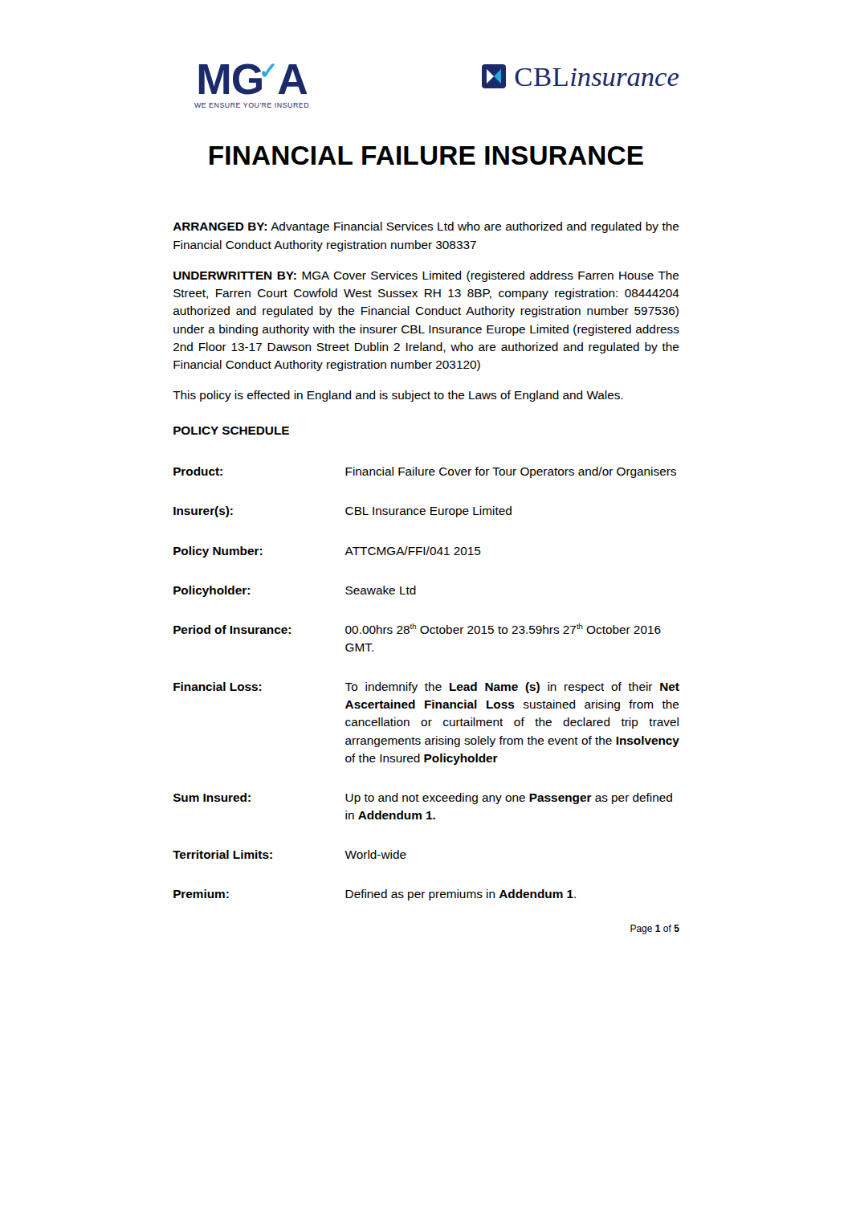MG✓A
WE ENSURE YOU'RE INSURED
CBL insurance
FINANCIAL FAILURE INSURANCE
ARRANGED BY: Advantage Financial Services Ltd who are authorized and regulated by the Financial Conduct Authority registration number 308337
UNDERWRITTEN BY: MGA Cover Services Limited (registered address Farren House The Street, Farren Court Cowfold West Sussex RH 13 8BP, company registration: 08444204 authorized and regulated by the Financial Conduct Authority registration number 597536) under a binding authority with the insurer CBL Insurance Europe Limited (registered address 2nd Floor 13-17 Dawson Street Dublin 2 Ireland, who are authorized and regulated by the Financial Conduct Authority registration number 203120)
This policy is effected in England and is subject to the Laws of England and Wales.
POLICY SCHEDULE
| Product: | Financial Failure Cover for Tour Operators and/or Organisers |
| Insurer(s): | CBL Insurance Europe Limited |
| Policy Number: | ATTCMGA/FFI/041 2015 |
| Policyholder: | Seawake Ltd |
| Period of Insurance: | 00.00hrs 28 th October 2015 to 23.59hrs 27 th October 2016 GMT. |
| Financial Loss: | To indemnify the Lead Name (s) in respect of their Net Ascertained Financial Loss sustained arising from the cancellation or curtailment of the declared trip travel arrangements arising solely from the event of the Insolvency of the Insured Policyholder |
| Sum Insured: | Up to and not exceeding any one Passenger as per defined in Addendum 1. |
| Territorial Limits: | World-wide |
| Premium: | Defined as per premiums in Addendum 1 . |
Page 1 of 5